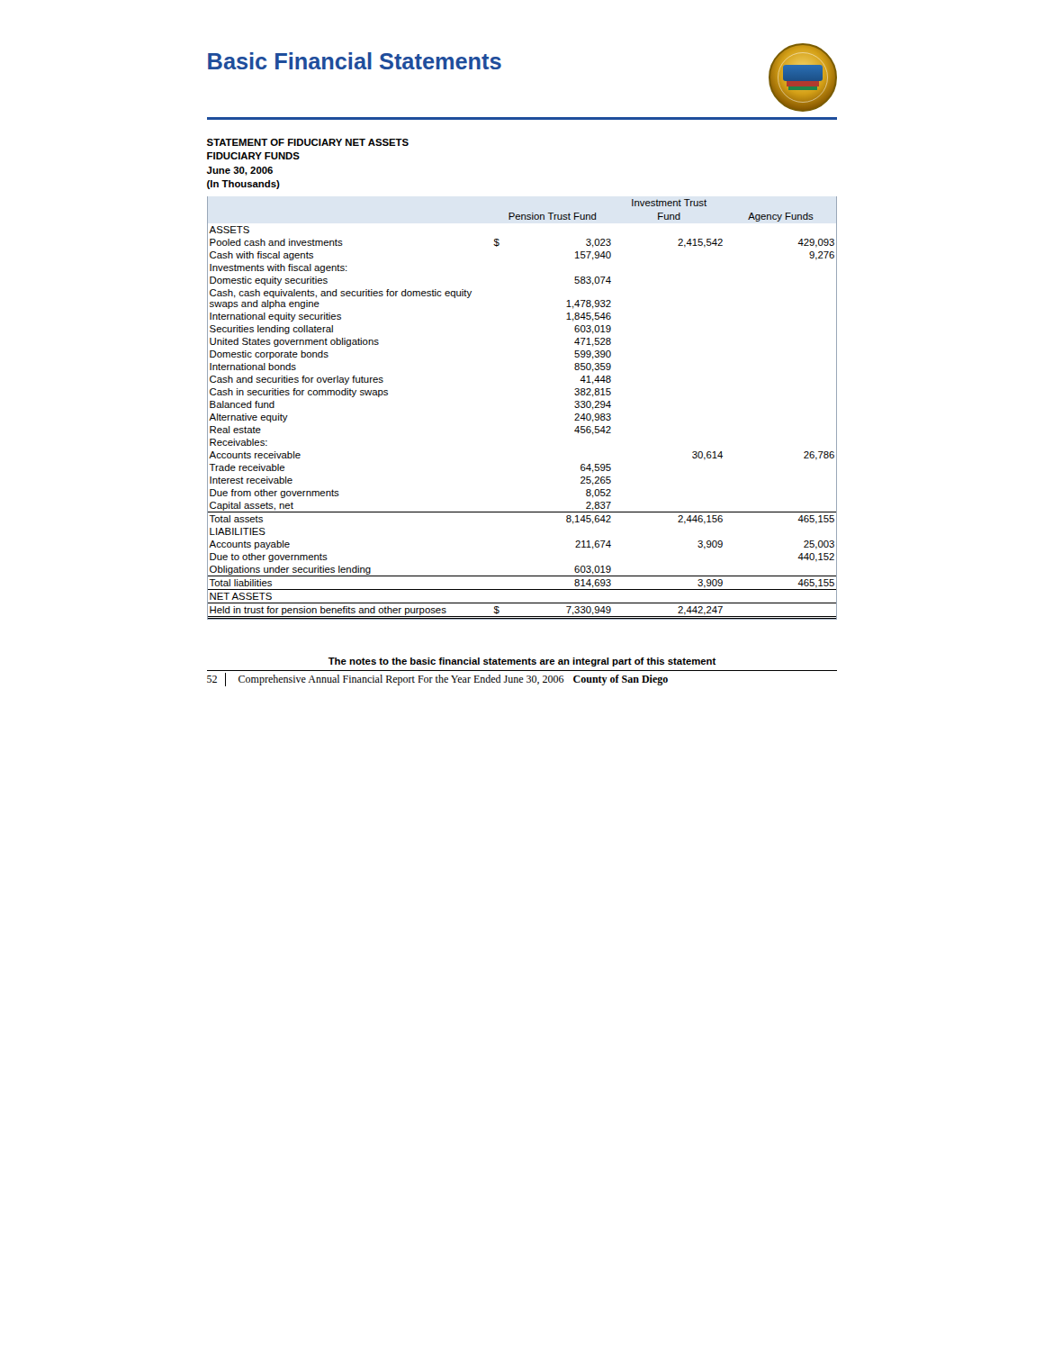Basic Financial Statements
STATEMENT OF FIDUCIARY NET ASSETS
FIDUCIARY FUNDS
June 30, 2006
(In Thousands)
| | | Investment Trust | |
| --- | --- | --- | --- |
| | Pension Trust Fund | Fund | Agency Funds |
| ASSETS | | | | |
| Pooled cash and investments | $ | 3,023 | 2,415,542 | 429,093 |
| Cash with fiscal agents | | 157,940 | | 9,276 |
| Investments with fiscal agents: | | | | |
| Domestic equity securities | | 583,074 | | |
| Cash, cash equivalents, and securities for domestic equity swaps and alpha engine | | 1,478,932 | | |
| International equity securities | | 1,845,546 | | |
| Securities lending collateral | | 603,019 | | |
| United States government obligations | | 471,528 | | |
| Domestic corporate bonds | | 599,390 | | |
| International bonds | | 850,359 | | |
| Cash and securities for overlay futures | | 41,448 | | |
| Cash in securities for commodity swaps | | 382,815 | | |
| Balanced fund | | 330,294 | | |
| Alternative equity | | 240,983 | | |
| Real estate | | 456,542 | | |
| Receivables: | | | | |
| Accounts receivable | | | 30,614 | 26,786 |
| Trade receivable | | 64,595 | | |
| Interest receivable | | 25,265 | | |
| Due from other governments | | 8,052 | | |
| Capital assets, net | | 2,837 | | |
| Total assets | | 8,145,642 | 2,446,156 | 465,155 |
| LIABILITIES | | | | |
| Accounts payable | | 211,674 | 3,909 | 25,003 |
| Due to other governments | | | | 440,152 |
| Obligations under securities lending | | 603,019 | | |
| Total liabilities | | 814,693 | 3,909 | 465,155 |
| NET ASSETS | | | | |
| Held in trust for pension benefits and other purposes | $ | 7,330,949 | 2,442,247 | |
The notes to the basic financial statements are an integral part of this statement
52 Comprehensive Annual Financial Report For the Year Ended June 30, 2006 County of San Diego